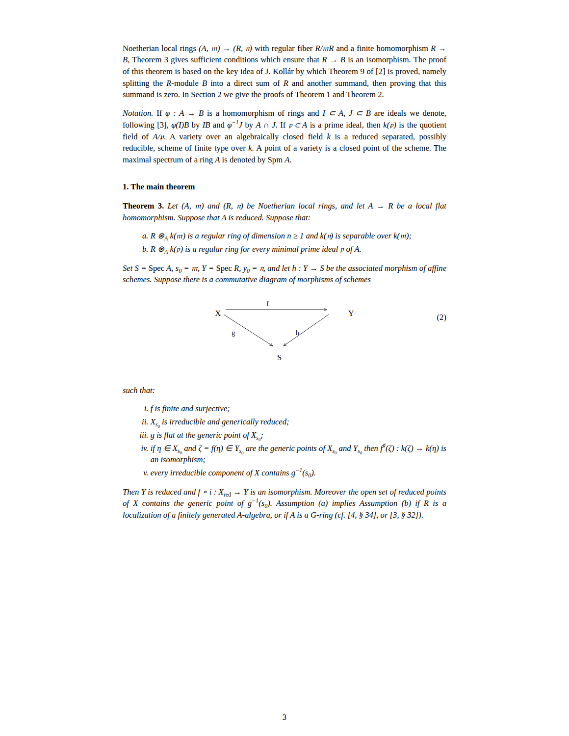Noetherian local rings (A, 𝔪) → (R, 𝔫) with regular fiber R/𝔪R and a finite homomorphism R → B, Theorem 3 gives sufficient conditions which ensure that R → B is an isomorphism. The proof of this theorem is based on the key idea of J. Kollár by which Theorem 9 of [2] is proved, namely splitting the R-module B into a direct sum of R and another summand, then proving that this summand is zero. In Section 2 we give the proofs of Theorem 1 and Theorem 2.
Notation. If φ : A → B is a homomorphism of rings and I ⊂ A, J ⊂ B are ideals we denote, following [3], φ(I)B by IB and φ−1J by A ∩ J. If 𝔭 ⊂ A is a prime ideal, then k(𝔭) is the quotient field of A/𝔭. A variety over an algebraically closed field k is a reduced separated, possibly reducible, scheme of finite type over k. A point of a variety is a closed point of the scheme. The maximal spectrum of a ring A is denoted by Spm A.
1. The main theorem
Theorem 3. Let (A, 𝔪) and (R, 𝔫) be Noetherian local rings, and let A → R be a local flat homomorphism. Suppose that A is reduced. Suppose that:
R ⊗A k(𝔪) is a regular ring of dimension n ≥ 1 and k(𝔫) is separable over k(𝔪);
R ⊗A k(𝔭) is a regular ring for every minimal prime ideal 𝔭 of A.
Set S = Spec A, s0 = 𝔪, Y = Spec R, y0 = 𝔫, and let h : Y → S be the associated morphism of affine schemes. Suppose there is a commutative diagram of morphisms of schemes
(2)
X Y S f g h
such that:
f is finite and surjective;
Xs0 is irreducible and generically reduced;
g is flat at the generic point of Xs0;
if η ∈ Xs0 and ζ = f(η) ∈ Ys0 are the generic points of Xs0 and Ys0 then f♯(ζ) : k(ζ) → k(η) is an isomorphism;
every irreducible component of X contains g−1(s0).
Then Y is reduced and f ∘ i : Xred → Y is an isomorphism. Moreover the open set of reduced points of X contains the generic point of g−1(s0). Assumption (a) implies Assumption (b) if R is a localization of a finitely generated A-algebra, or if A is a G-ring (cf. [4, § 34], or [3, § 32]).
3